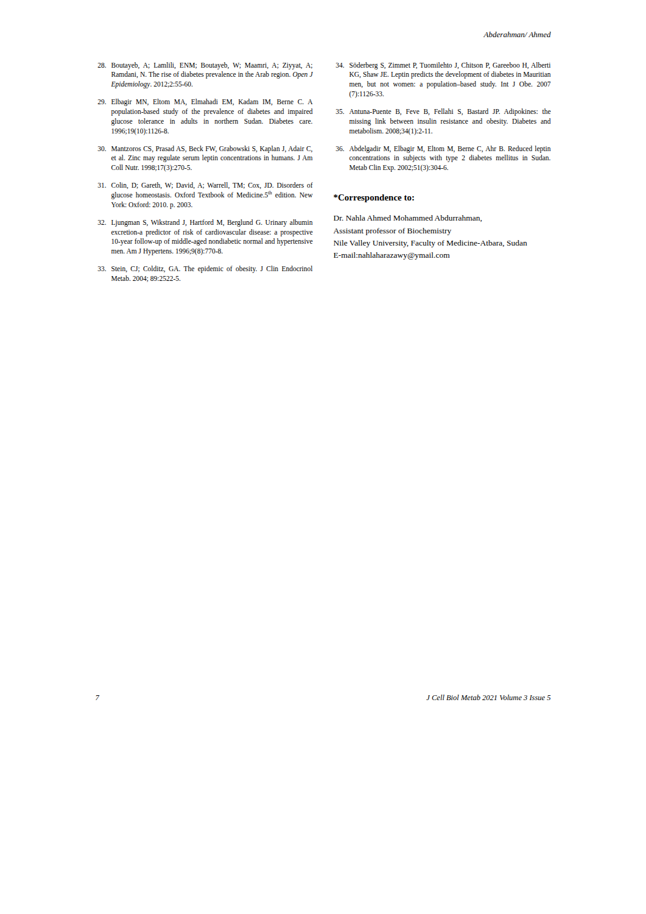Abderahman/ Ahmed
28. Boutayeb, A; Lamlili, ENM; Boutayeb, W; Maamri, A; Ziyyat, A; Ramdani, N. The rise of diabetes prevalence in the Arab region. Open J Epidemiology. 2012;2:55-60.
29. Elbagir MN, Eltom MA, Elmahadi EM, Kadam IM, Berne C. A population-based study of the prevalence of diabetes and impaired glucose tolerance in adults in northern Sudan. Diabetes care. 1996;19(10):1126-8.
30. Mantzoros CS, Prasad AS, Beck FW, Grabowski S, Kaplan J, Adair C, et al. Zinc may regulate serum leptin concentrations in humans. J Am Coll Nutr. 1998;17(3):270-5.
31. Colin, D; Gareth, W; David, A; Warrell, TM; Cox, JD. Disorders of glucose homeostasis. Oxford Textbook of Medicine.5th edition. New York: Oxford: 2010. p. 2003.
32. Ljungman S, Wikstrand J, Hartford M, Berglund G. Urinary albumin excretion-a predictor of risk of cardiovascular disease: a prospective 10-year follow-up of middle-aged nondiabetic normal and hypertensive men. Am J Hypertens. 1996;9(8):770-8.
33. Stein, CJ; Colditz, GA. The epidemic of obesity. J Clin Endocrinol Metab. 2004; 89:2522-5.
34. Söderberg S, Zimmet P, Tuomilehto J, Chitson P, Gareeboo H, Alberti KG, Shaw JE. Leptin predicts the development of diabetes in Mauritian men, but not women: a population–based study. Int J Obe. 2007 (7):1126-33.
35. Antuna-Puente B, Feve B, Fellahi S, Bastard JP. Adipokines: the missing link between insulin resistance and obesity. Diabetes and metabolism. 2008;34(1):2-11.
36. Abdelgadir M, Elbagir M, Eltom M, Berne C, Ahr B. Reduced leptin concentrations in subjects with type 2 diabetes mellitus in Sudan. Metab Clin Exp. 2002;51(3):304-6.
*Correspondence to:
Dr. Nahla Ahmed Mohammed Abdurrahman,
Assistant professor of Biochemistry
Nile Valley University, Faculty of Medicine-Atbara, Sudan
E-mail:nahlaharazawy@ymail.com
7
J Cell Biol Metab 2021 Volume 3 Issue 5